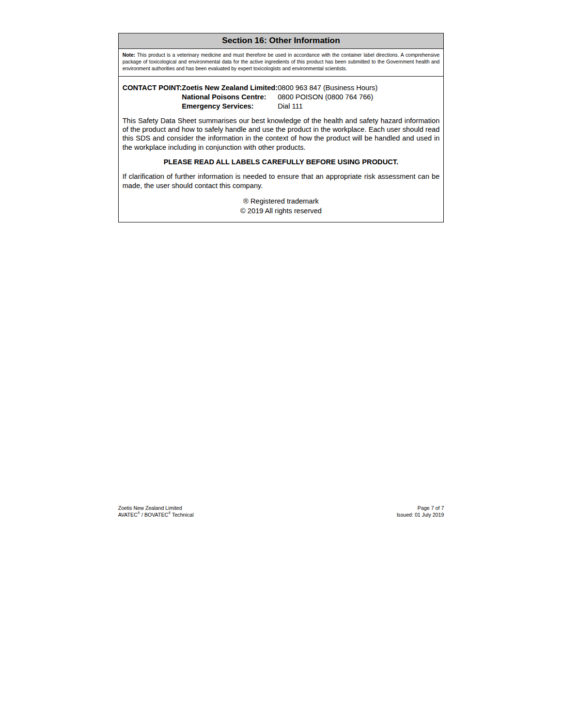Section 16: Other Information
Note: This product is a veterinary medicine and must therefore be used in accordance with the container label directions. A comprehensive package of toxicological and environmental data for the active ingredients of this product has been submitted to the Government health and environment authorities and has been evaluated by expert toxicologists and environmental scientists.
| CONTACT POINT: | Zoetis New Zealand Limited: | 0800 963 847 (Business Hours) |
| | National Poisons Centre: | 0800 POISON (0800 764 766) |
| | Emergency Services: | Dial 111 |
This Safety Data Sheet summarises our best knowledge of the health and safety hazard information of the product and how to safely handle and use the product in the workplace. Each user should read this SDS and consider the information in the context of how the product will be handled and used in the workplace including in conjunction with other products.
PLEASE READ ALL LABELS CAREFULLY BEFORE USING PRODUCT.
If clarification of further information is needed to ensure that an appropriate risk assessment can be made, the user should contact this company.
® Registered trademark
© 2019 All rights reserved
Zoetis New Zealand Limited
AVATEC® / BOVATEC® Technical
Page 7 of 7
Issued: 01 July 2019